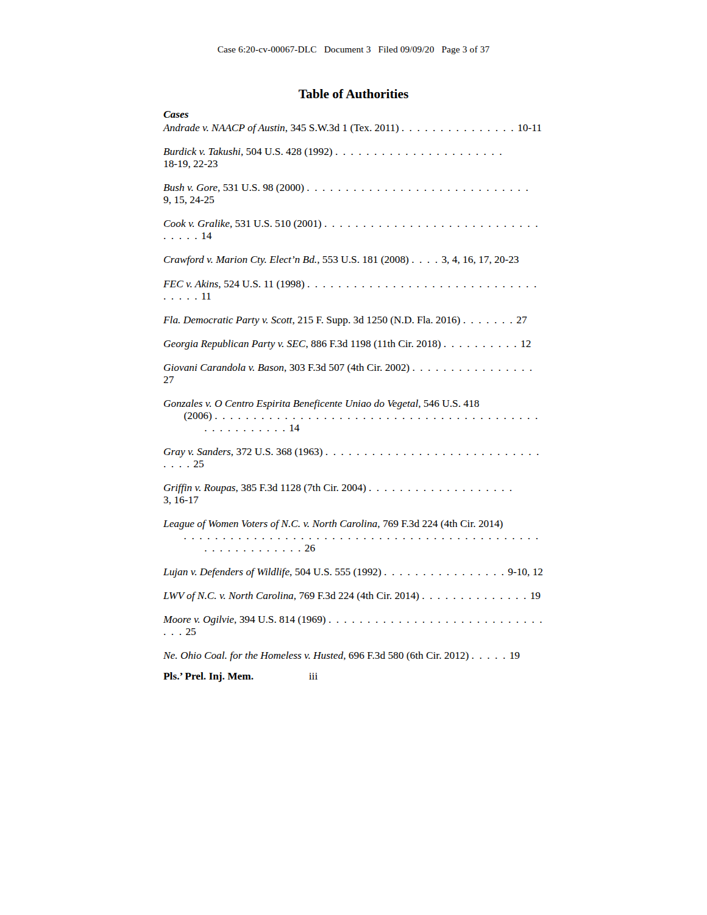Case 6:20-cv-00067-DLC Document 3 Filed 09/09/20 Page 3 of 37
Table of Authorities
Cases
Andrade v. NAACP of Austin, 345 S.W.3d 1 (Tex. 2011) . . . . . . . . . . . . . . . 10-11
Burdick v. Takushi, 504 U.S. 428 (1992) . . . . . . . . . . . . . . . . . . . . . . 18-19, 22-23
Bush v. Gore, 531 U.S. 98 (2000) . . . . . . . . . . . . . . . . . . . . . . . . . . . . . 9, 15, 24-25
Cook v. Gralike, 531 U.S. 510 (2001) . . . . . . . . . . . . . . . . . . . . . . . . . . . . . . . . . 14
Crawford v. Marion Cty. Elect’n Bd., 553 U.S. 181 (2008) . . . . 3, 4, 16, 17, 20-23
FEC v. Akins, 524 U.S. 11 (1998) . . . . . . . . . . . . . . . . . . . . . . . . . . . . . . . . . . . 11
Fla. Democratic Party v. Scott, 215 F. Supp. 3d 1250 (N.D. Fla. 2016) . . . . . . . 27
Georgia Republican Party v. SEC, 886 F.3d 1198 (11th Cir. 2018) . . . . . . . . . . 12
Giovani Carandola v. Bason, 303 F.3d 507 (4th Cir. 2002) . . . . . . . . . . . . . . . . 27
Gonzales v. O Centro Espirita Beneficente Uniao do Vegetal, 546 U.S. 418(2006) . . . . . . . . . . . . . . . . . . . . . . . . . . . . . . . . . . . . . . . . . . . . . . . . . . . . . 14
Gray v. Sanders, 372 U.S. 368 (1963) . . . . . . . . . . . . . . . . . . . . . . . . . . . . . . . . 25
Griffin v. Roupas, 385 F.3d 1128 (7th Cir. 2004) . . . . . . . . . . . . . . . . . . . 3, 16-17
League of Women Voters of N.C. v. North Carolina, 769 F.3d 224 (4th Cir. 2014). . . . . . . . . . . . . . . . . . . . . . . . . . . . . . . . . . . . . . . . . . . . . . . . . . . . . . . . . . . 26
Lujan v. Defenders of Wildlife, 504 U.S. 555 (1992) . . . . . . . . . . . . . . . . 9-10, 12
LWV of N.C. v. North Carolina, 769 F.3d 224 (4th Cir. 2014) . . . . . . . . . . . . . . 19
Moore v. Ogilvie, 394 U.S. 814 (1969) . . . . . . . . . . . . . . . . . . . . . . . . . . . . . . . 25
Ne. Ohio Coal. for the Homeless v. Husted, 696 F.3d 580 (6th Cir. 2012) . . . . . 19
Pls.’ Prel. Inj. Mem. iii